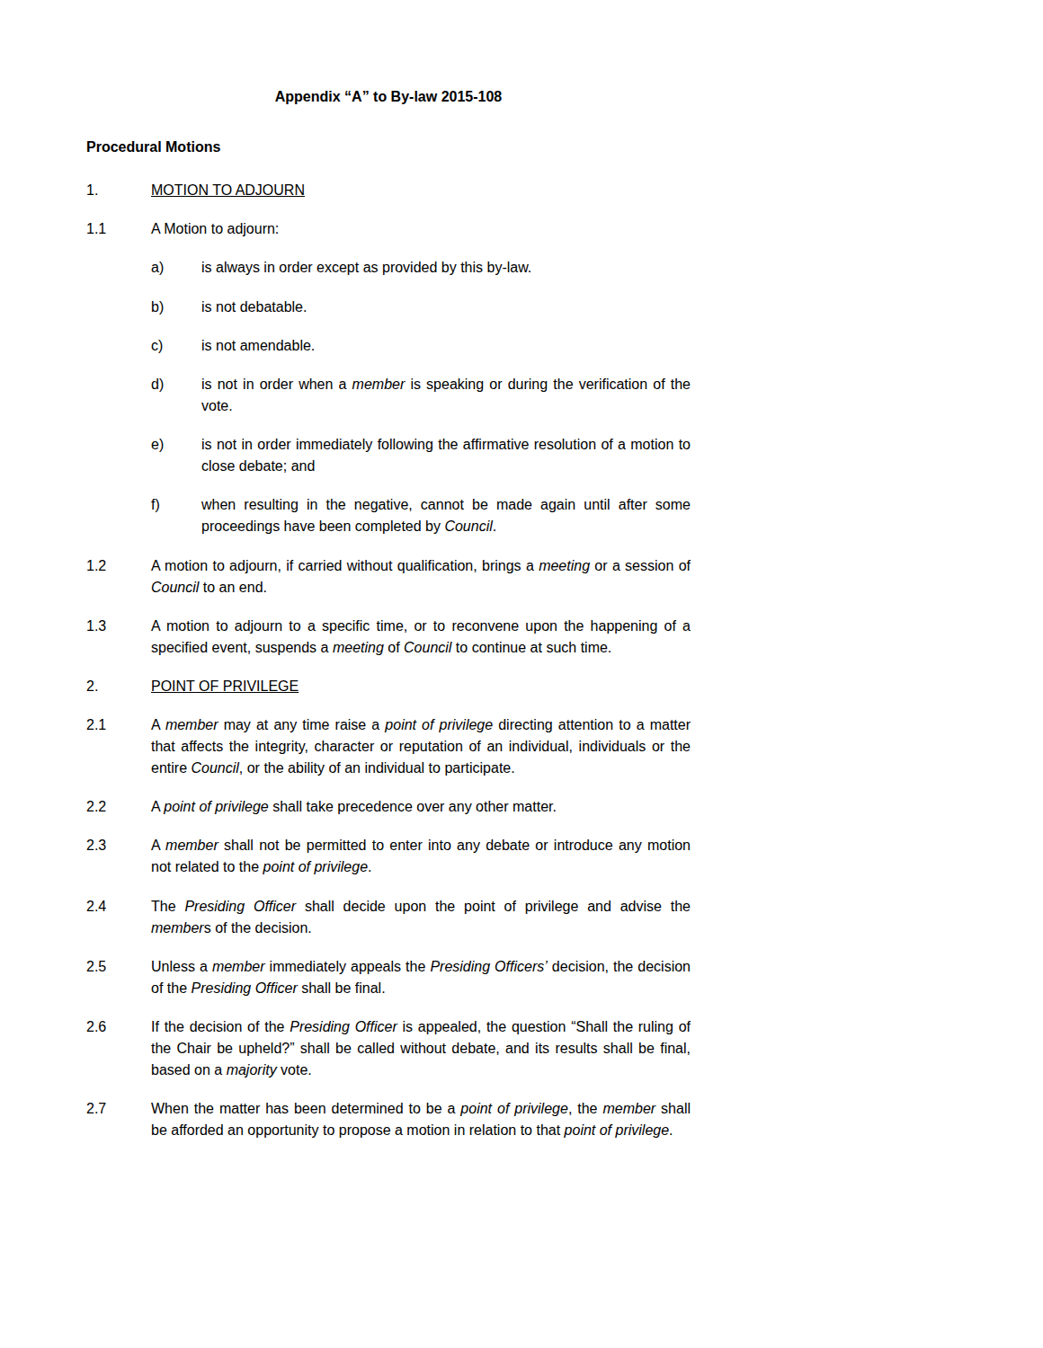Appendix “A” to By-law 2015-108
Procedural Motions
1.
MOTION TO ADJOURN
1.1
A Motion to adjourn:
a)
is always in order except as provided by this by-law.
b)
is not debatable.
c)
is not amendable.
d)
is not in order when a member is speaking or during the verification of the vote.
e)
is not in order immediately following the affirmative resolution of a motion to close debate; and
f)
when resulting in the negative, cannot be made again until after some proceedings have been completed by Council.
1.2
A motion to adjourn, if carried without qualification, brings a meeting or a session of Council to an end.
1.3
A motion to adjourn to a specific time, or to reconvene upon the happening of a specified event, suspends a meeting of Council to continue at such time.
2.
POINT OF PRIVILEGE
2.1
A member may at any time raise a point of privilege directing attention to a matter that affects the integrity, character or reputation of an individual, individuals or the entire Council, or the ability of an individual to participate.
2.2
A point of privilege shall take precedence over any other matter.
2.3
A member shall not be permitted to enter into any debate or introduce any motion not related to the point of privilege.
2.4
The Presiding Officer shall decide upon the point of privilege and advise the members of the decision.
2.5
Unless a member immediately appeals the Presiding Officers’ decision, the decision of the Presiding Officer shall be final.
2.6
If the decision of the Presiding Officer is appealed, the question “Shall the ruling of the Chair be upheld?” shall be called without debate, and its results shall be final, based on a majority vote.
2.7
When the matter has been determined to be a point of privilege, the member shall be afforded an opportunity to propose a motion in relation to that point of privilege.